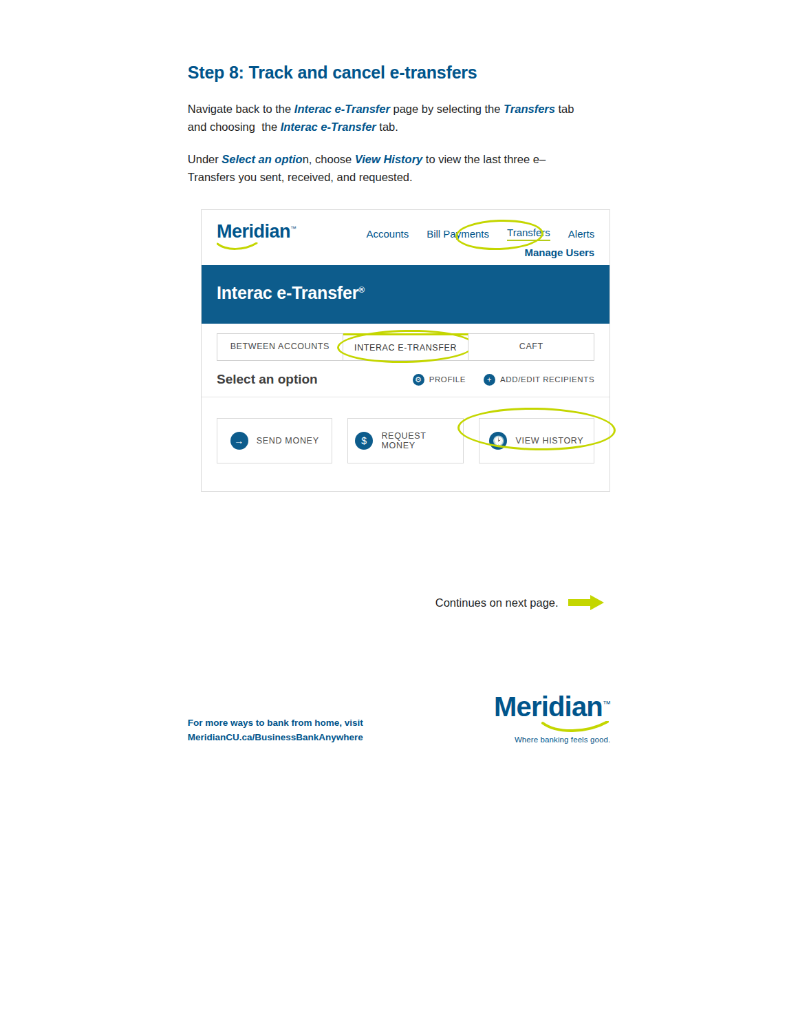Step 8: Track and cancel e-transfers
Navigate back to the Interac e-Transfer page by selecting the Transfers tab and choosing the Interac e-Transfer tab.
Under Select an option, choose View History to view the last three e–Transfers you sent, received, and requested.
Meridian™
Accounts Bill Payments Transfers Alerts
Manage Users
Interac e-Transfer®
BETWEEN ACCOUNTS
INTERAC E-TRANSFER
CAFT
Select an option
⚙ PROFILE
+ ADD/EDIT RECIPIENTS
→ SEND MONEY
$ REQUEST MONEY
🕑 VIEW HISTORY
Continues on next page.
For more ways to bank from home, visit
MeridianCU.ca/BusinessBankAnywhere
Meridian™
Where banking feels good.